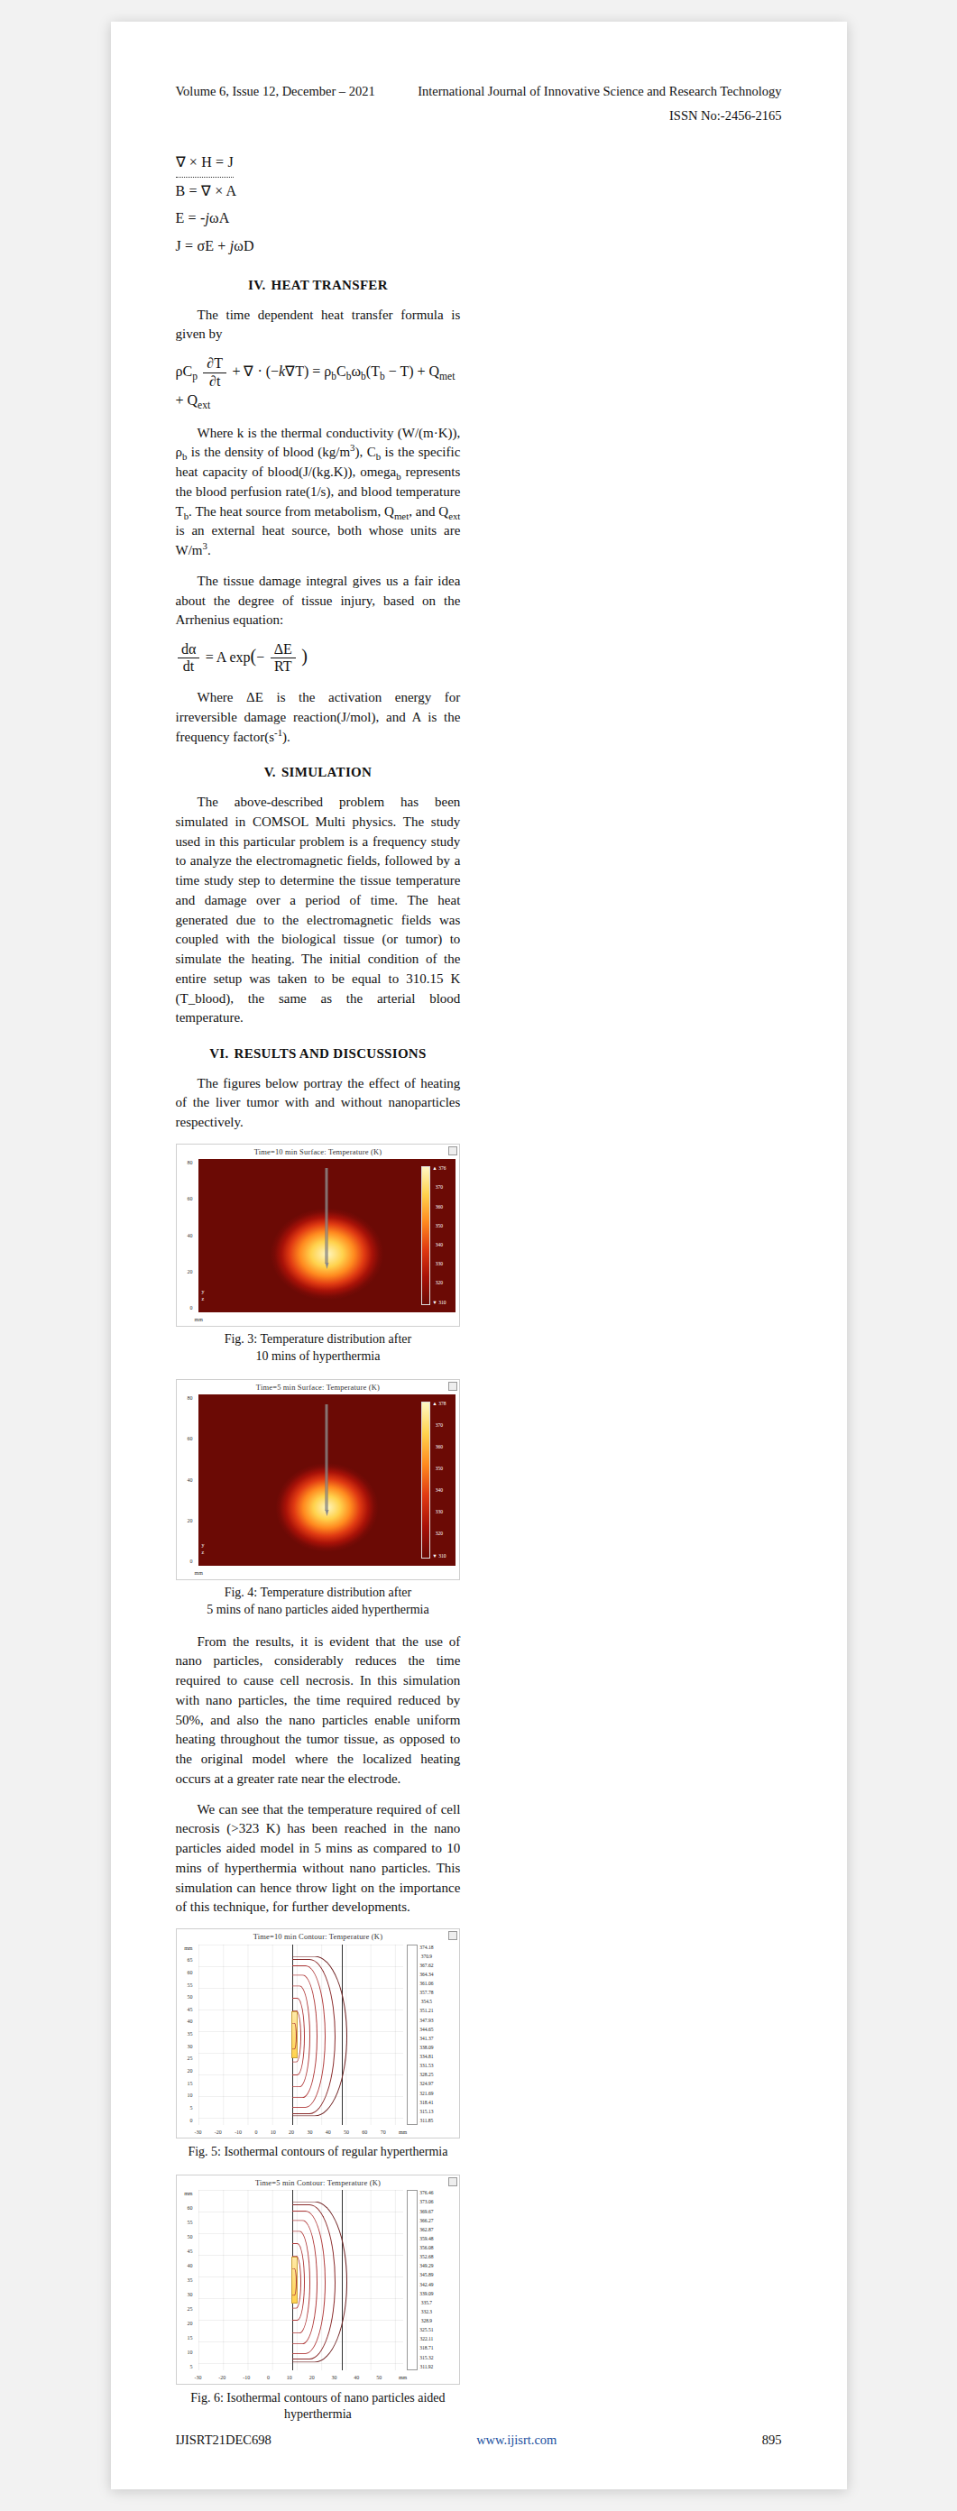Volume 6, Issue 12, December – 2021
International Journal of Innovative Science and Research Technology ISSN No:-2456-2165
∇ × H = J
B = ∇ × A
E = -jωA
J = σE + jωD
IV. HEAT TRANSFER
The time dependent heat transfer formula is given by
ρCp ∂T∂t + ∇ · (−k∇T) = ρbCbωb(Tb − T) + Qmet + Qext
Where k is the thermal conductivity (W/(m·K)), ρb is the density of blood (kg/m3), Cb is the specific heat capacity of blood(J/(kg.K)), omegab represents the blood perfusion rate(1/s), and blood temperature Tb. The heat source from metabolism, Qmet, and Qext is an external heat source, both whose units are W/m3.
The tissue damage integral gives us a fair idea about the degree of tissue injury, based on the Arrhenius equation:
dα dt = A exp(− ΔE RT )
Where ΔE is the activation energy for irreversible damage reaction(J/mol), and A is the frequency factor(s-1).
V. SIMULATION
The above-described problem has been simulated in COMSOL Multi physics. The study used in this particular problem is a frequency study to analyze the electromagnetic fields, followed by a time study step to determine the tissue temperature and damage over a period of time. The heat generated due to the electromagnetic fields was coupled with the biological tissue (or tumor) to simulate the heating. The initial condition of the entire setup was taken to be equal to 310.15 K (T_blood), the same as the arterial blood temperature.
VI. RESULTS AND DISCUSSIONS
The figures below portray the effect of heating of the liver tumor with and without nanoparticles respectively.
Time=10 min Surface: Temperature (K)
806040200
y z
376 370 360 350 340 330 320 310
mm
Fig. 3: Temperature distribution after
10 mins of hyperthermia
Time=5 min Surface: Temperature (K)
806040200
y z
378 370 360 350 340 330 320 310
mm
Fig. 4: Temperature distribution after
5 mins of nano particles aided hyperthermia
From the results, it is evident that the use of nano particles, considerably reduces the time required to cause cell necrosis. In this simulation with nano particles, the time required reduced by 50%, and also the nano particles enable uniform heating throughout the tumor tissue, as opposed to the original model where the localized heating occurs at a greater rate near the electrode.
We can see that the temperature required of cell necrosis (>323 K) has been reached in the nano particles aided model in 5 mins as compared to 10 mins of hyperthermia without nano particles. This simulation can hence throw light on the importance of this technique, for further developments.
Time=10 min Contour: Temperature (K)
mm 65605550454035302520151050
374.18370.9367.62364.34361.06357.78354.5351.21347.93344.65341.37338.09334.81331.53328.25324.97321.69318.41315.13311.85
-30-20-10010203040506070 mm
Fig. 5: Isothermal contours of regular hyperthermia
Time=5 min Contour: Temperature (K)
mm 60555045403530252015105
376.46373.06369.67366.27362.87359.48356.08352.68349.29345.89342.49339.09335.7332.3328.9325.51322.11318.71315.32311.92
-30-20-1001020304050 mm
Fig. 6: Isothermal contours of nano particles aided
hyperthermia
IJISRT21DEC698
www.ijisrt.com
895